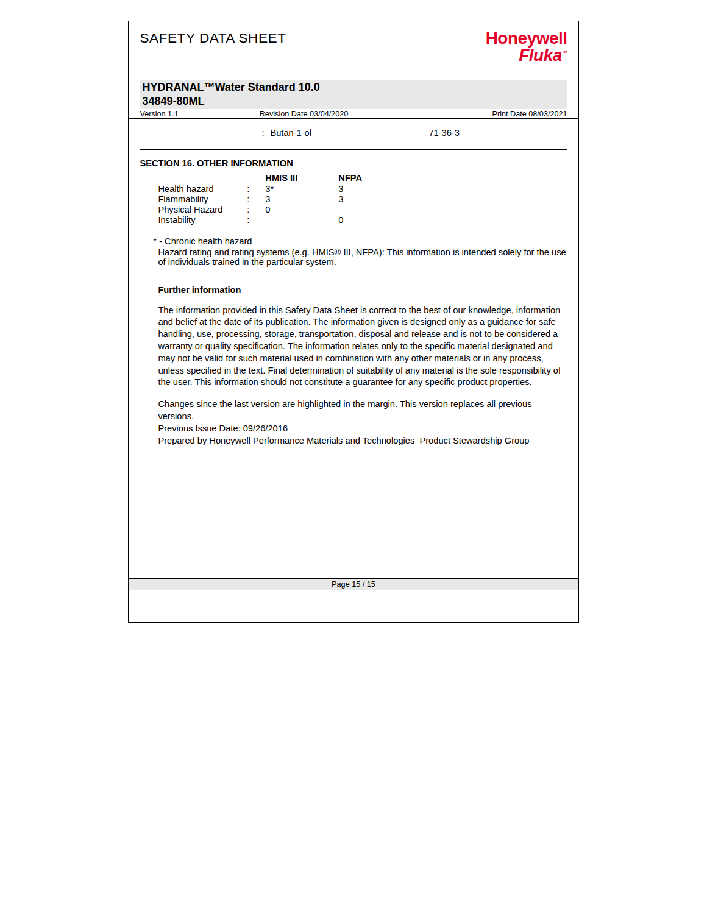SAFETY DATA SHEET
Honeywell
Fluka™
HYDRANAL™Water Standard 10.0
34849-80ML
Version 1.1 Revision Date 03/04/2020 Print Date 08/03/2021
: Butan-1-ol 71-36-3
SECTION 16. OTHER INFORMATION
| | | HMIS III | NFPA |
| --- | --- | --- | --- |
| Health hazard | : | 3* | 3 |
| Flammability | : | 3 | 3 |
| Physical Hazard | : | 0 | |
| Instability | : | | 0 |
* - Chronic health hazard
Hazard rating and rating systems (e.g. HMIS® III, NFPA): This information is intended solely for the use of individuals trained in the particular system.
Further information
The information provided in this Safety Data Sheet is correct to the best of our knowledge, information and belief at the date of its publication. The information given is designed only as a guidance for safe handling, use, processing, storage, transportation, disposal and release and is not to be considered a warranty or quality specification. The information relates only to the specific material designated and may not be valid for such material used in combination with any other materials or in any process, unless specified in the text. Final determination of suitability of any material is the sole responsibility of the user. This information should not constitute a guarantee for any specific product properties.
Changes since the last version are highlighted in the margin. This version replaces all previous versions.
Previous Issue Date: 09/26/2016
Prepared by Honeywell Performance Materials and Technologies Product Stewardship Group
Page 15 / 15